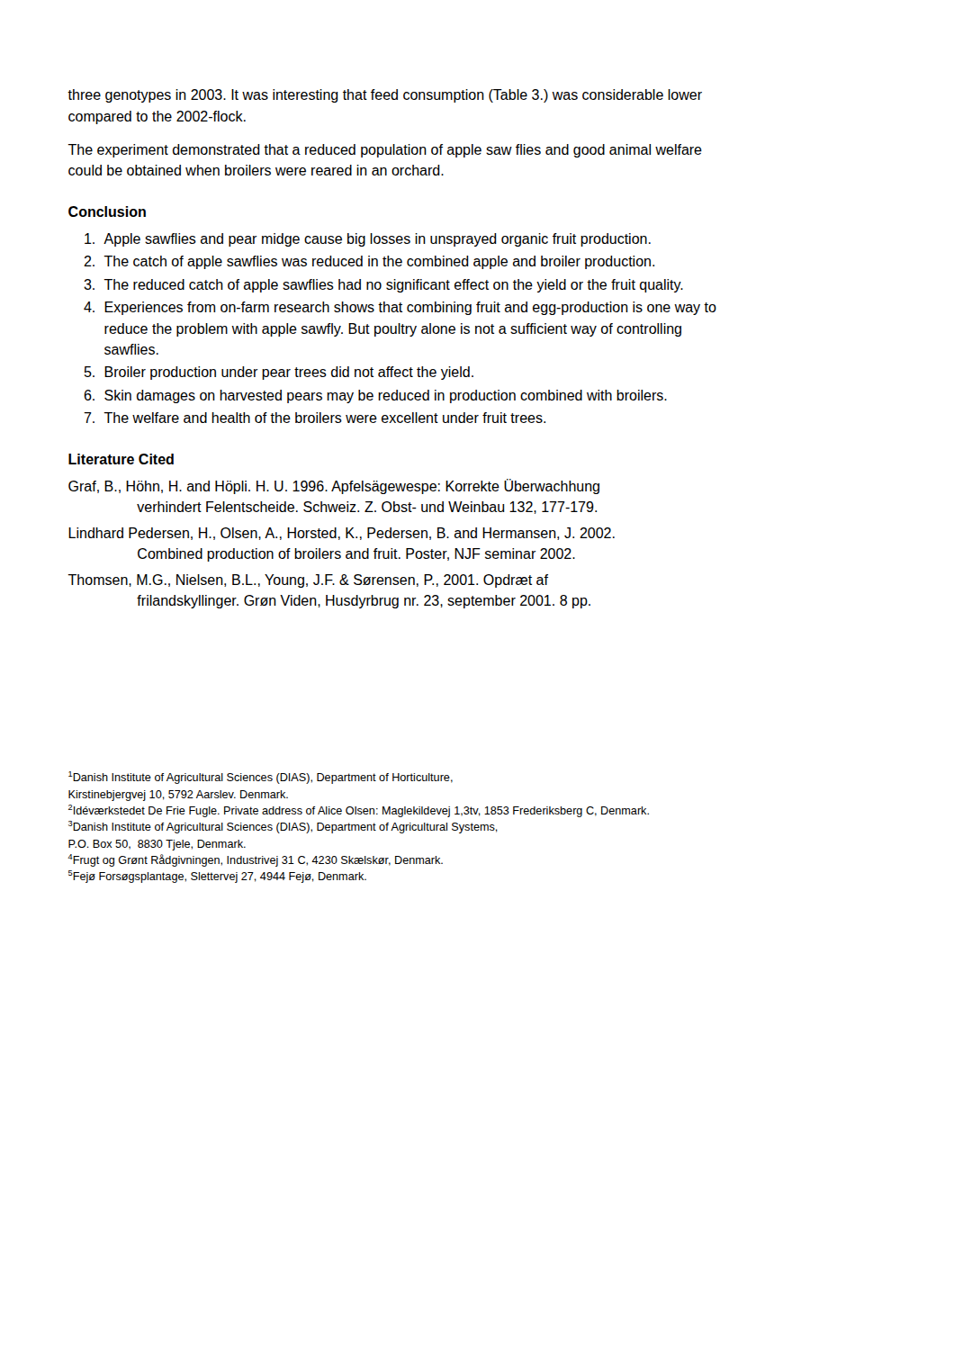three genotypes in 2003. It was interesting that feed consumption (Table 3.) was considerable lower compared to the 2002-flock.
The experiment demonstrated that a reduced population of apple saw flies and good animal welfare could be obtained when broilers were reared in an orchard.
Conclusion
Apple sawflies and pear midge cause big losses in unsprayed organic fruit production.
The catch of apple sawflies was reduced in the combined apple and broiler production.
The reduced catch of apple sawflies had no significant effect on the yield or the fruit quality.
Experiences from on-farm research shows that combining fruit and egg-production is one way to reduce the problem with apple sawfly. But poultry alone is not a sufficient way of controlling sawflies.
Broiler production under pear trees did not affect the yield.
Skin damages on harvested pears may be reduced in production combined with broilers.
The welfare and health of the broilers were excellent under fruit trees.
Literature Cited
Graf, B., Höhn, H. and Höpli. H. U. 1996. Apfelsägewespe: Korrekte Überwachhungverhindert Felentscheide. Schweiz. Z. Obst- und Weinbau 132, 177-179.
Lindhard Pedersen, H., Olsen, A., Horsted, K., Pedersen, B. and Hermansen, J. 2002.Combined production of broilers and fruit. Poster, NJF seminar 2002.
Thomsen, M.G., Nielsen, B.L., Young, J.F. & Sørensen, P., 2001. Opdræt affrilandskyllinger. Grøn Viden, Husdyrbrug nr. 23, september 2001. 8 pp.
1Danish Institute of Agricultural Sciences (DIAS), Department of Horticulture,
Kirstinebjergvej 10, 5792 Aarslev. Denmark.
2Idéværkstedet De Frie Fugle. Private address of Alice Olsen: Maglekildevej 1,3tv, 1853 Frederiksberg C, Denmark.
3Danish Institute of Agricultural Sciences (DIAS), Department of Agricultural Systems,
P.O. Box 50, 8830 Tjele, Denmark.
4Frugt og Grønt Rådgivningen, Industrivej 31 C, 4230 Skælskør, Denmark.
5Fejø Forsøgsplantage, Slettervej 27, 4944 Fejø, Denmark.